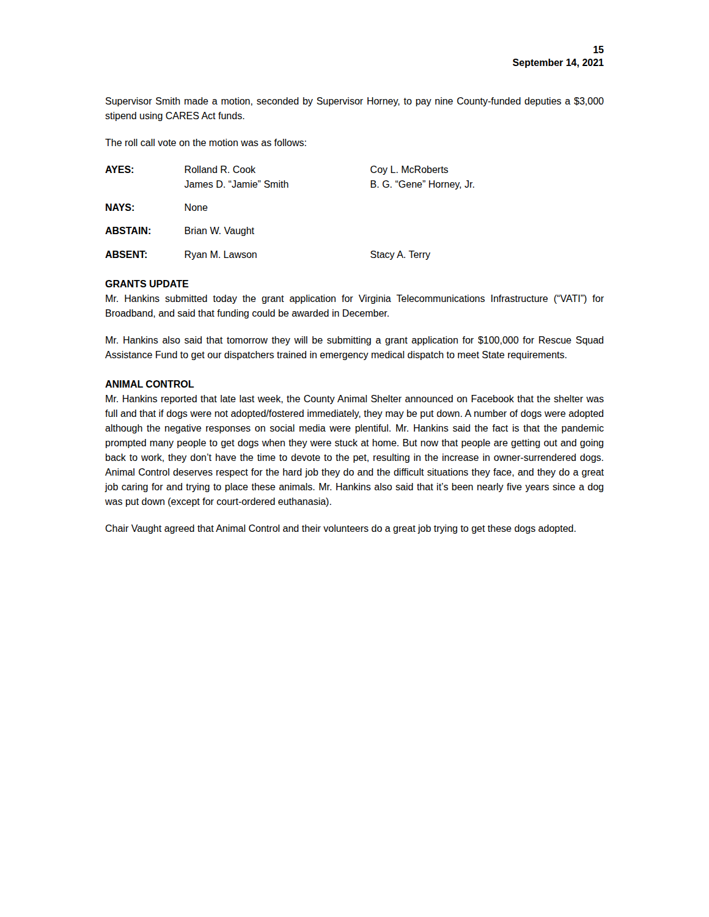15 September 14, 2021
Supervisor Smith made a motion, seconded by Supervisor Horney, to pay nine County-funded deputies a $3,000 stipend using CARES Act funds.
The roll call vote on the motion was as follows:
| AYES: | Rolland R. Cook James D. “Jamie” Smith | Coy L. McRoberts B. G. “Gene” Horney, Jr. |
| NAYS: | None | |
| ABSTAIN: | Brian W. Vaught | |
| ABSENT: | Ryan M. Lawson | Stacy A. Terry |
Grants Update
Mr. Hankins submitted today the grant application for Virginia Telecommunications Infrastructure (“VATI”) for Broadband, and said that funding could be awarded in December.
Mr. Hankins also said that tomorrow they will be submitting a grant application for $100,000 for Rescue Squad Assistance Fund to get our dispatchers trained in emergency medical dispatch to meet State requirements.
Animal Control
Mr. Hankins reported that late last week, the County Animal Shelter announced on Facebook that the shelter was full and that if dogs were not adopted/fostered immediately, they may be put down. A number of dogs were adopted although the negative responses on social media were plentiful. Mr. Hankins said the fact is that the pandemic prompted many people to get dogs when they were stuck at home. But now that people are getting out and going back to work, they don’t have the time to devote to the pet, resulting in the increase in owner-surrendered dogs. Animal Control deserves respect for the hard job they do and the difficult situations they face, and they do a great job caring for and trying to place these animals. Mr. Hankins also said that it’s been nearly five years since a dog was put down (except for court-ordered euthanasia).
Chair Vaught agreed that Animal Control and their volunteers do a great job trying to get these dogs adopted.